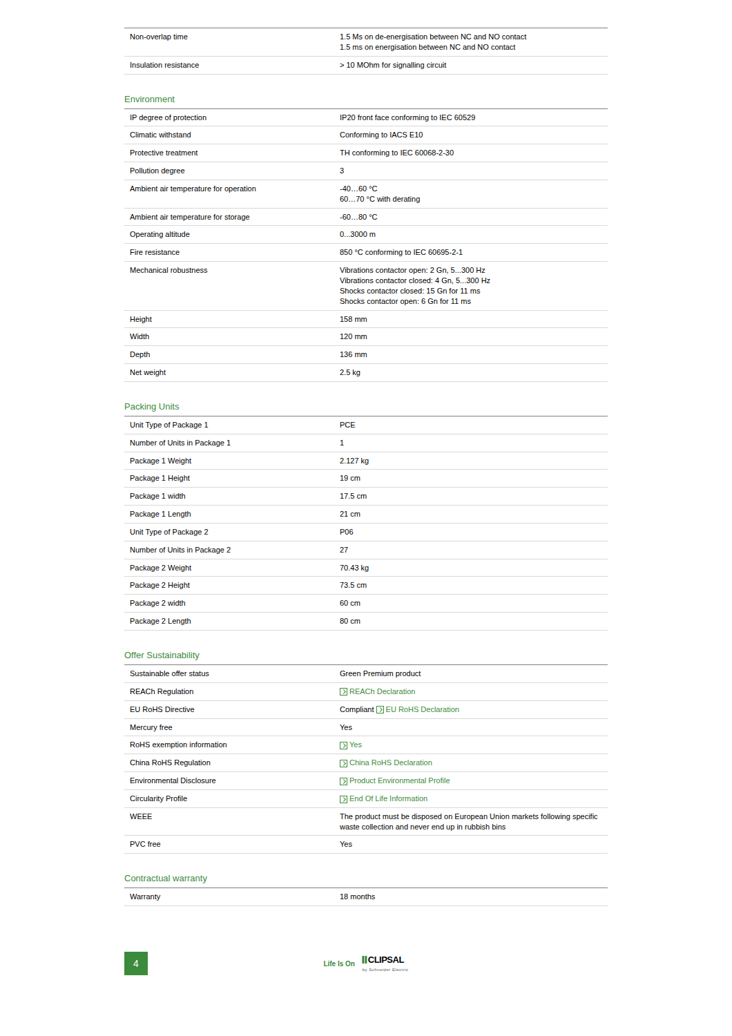| Non-overlap time | 1.5 Ms on de-energisation between NC and NO contact 1.5 ms on energisation between NC and NO contact |
| Insulation resistance | > 10 MOhm for signalling circuit |
Environment
| IP degree of protection | IP20 front face conforming to IEC 60529 |
| Climatic withstand | Conforming to IACS E10 |
| Protective treatment | TH conforming to IEC 60068-2-30 |
| Pollution degree | 3 |
| Ambient air temperature for operation | -40…60 °C 60…70 °C with derating |
| Ambient air temperature for storage | -60…80 °C |
| Operating altitude | 0...3000 m |
| Fire resistance | 850 °C conforming to IEC 60695-2-1 |
| Mechanical robustness | Vibrations contactor open: 2 Gn, 5...300 Hz Vibrations contactor closed: 4 Gn, 5...300 Hz Shocks contactor closed: 15 Gn for 11 ms Shocks contactor open: 6 Gn for 11 ms |
| Height | 158 mm |
| Width | 120 mm |
| Depth | 136 mm |
| Net weight | 2.5 kg |
Packing Units
| Unit Type of Package 1 | PCE |
| Number of Units in Package 1 | 1 |
| Package 1 Weight | 2.127 kg |
| Package 1 Height | 19 cm |
| Package 1 width | 17.5 cm |
| Package 1 Length | 21 cm |
| Unit Type of Package 2 | P06 |
| Number of Units in Package 2 | 27 |
| Package 2 Weight | 70.43 kg |
| Package 2 Height | 73.5 cm |
| Package 2 width | 60 cm |
| Package 2 Length | 80 cm |
Offer Sustainability
| Sustainable offer status | Green Premium product |
| REACh Regulation | REACh Declaration |
| EU RoHS Directive | Compliant EU RoHS Declaration |
| Mercury free | Yes |
| RoHS exemption information | Yes |
| China RoHS Regulation | China RoHS Declaration |
| Environmental Disclosure | Product Environmental Profile |
| Circularity Profile | End Of Life Information |
| WEEE | The product must be disposed on European Union markets following specific waste collection and never end up in rubbish bins |
| PVC free | Yes |
Contractual warranty
| Warranty | 18 months |
4
Life Is On CLIPSAL
by Schneider Electric